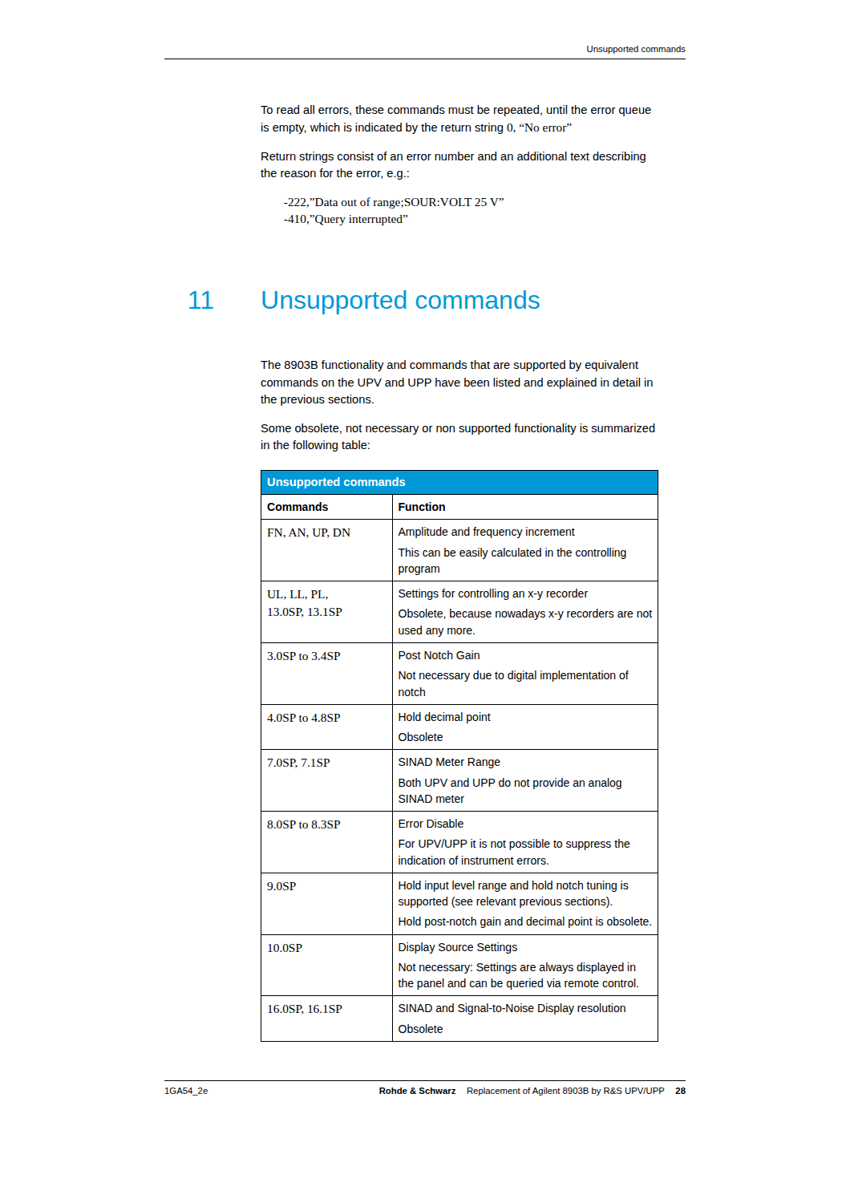Unsupported commands
To read all errors, these commands must be repeated, until the error queue is empty, which is indicated by the return string 0, “No error”
Return strings consist of an error number and an additional text describing the reason for the error, e.g.:
-222,”Data out of range;SOUR:VOLT 25 V”
-410,”Query interrupted”
11 Unsupported commands
The 8903B functionality and commands that are supported by equivalent commands on the UPV and UPP have been listed and explained in detail in the previous sections.
Some obsolete, not necessary or non supported functionality is summarized in the following table:
| Unsupported commands |
| --- |
| Commands | Function |
| FN, AN, UP, DN | Amplitude and frequency increment This can be easily calculated in the controlling program |
| UL, LL, PL, 13.0SP, 13.1SP | Settings for controlling an x-y recorder Obsolete, because nowadays x-y recorders are not used any more. |
| 3.0SP to 3.4SP | Post Notch Gain Not necessary due to digital implementation of notch |
| 4.0SP to 4.8SP | Hold decimal point Obsolete |
| 7.0SP, 7.1SP | SINAD Meter Range Both UPV and UPP do not provide an analog SINAD meter |
| 8.0SP to 8.3SP | Error Disable For UPV/UPP it is not possible to suppress the indication of instrument errors. |
| 9.0SP | Hold input level range and hold notch tuning is supported (see relevant previous sections). Hold post-notch gain and decimal point is obsolete. |
| 10.0SP | Display Source Settings Not necessary: Settings are always displayed in the panel and can be queried via remote control. |
| 16.0SP, 16.1SP | SINAD and Signal-to-Noise Display resolution Obsolete |
1GA54_2e
Rohde & SchwarzReplacement of Agilent 8903B by R&S UPV/UPP28